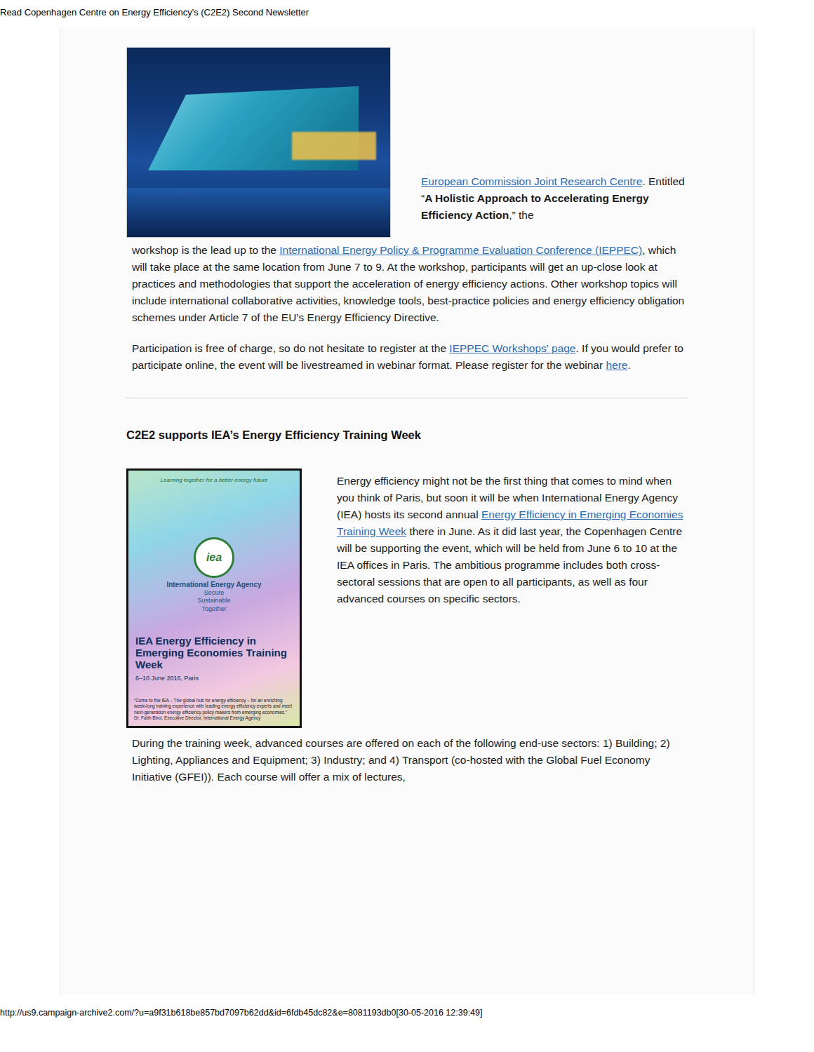Read Copenhagen Centre on Energy Efficiency's (C2E2) Second Newsletter
VIRTUAL IMAGE
European Commission Joint Research Centre. Entitled “A Holistic Approach to Accelerating Energy Efficiency Action,” the
workshop is the lead up to the International Energy Policy & Programme Evaluation Conference (IEPPEC), which will take place at the same location from June 7 to 9. At the workshop, participants will get an up-close look at practices and methodologies that support the acceleration of energy efficiency actions. Other workshop topics will include international collaborative activities, knowledge tools, best-practice policies and energy efficiency obligation schemes under Article 7 of the EU’s Energy Efficiency Directive.
Participation is free of charge, so do not hesitate to register at the IEPPEC Workshops' page. If you would prefer to participate online, the event will be livestreamed in webinar format. Please register for the webinar here.
C2E2 supports IEA’s Energy Efficiency Training Week
Learning together for a better energy future
iea
International Energy Agency Secure
Sustainable
Together
IEA Energy Efficiency in Emerging Economies Training Week
6–10 June 2016, Paris
“Come to the IEA – The global hub for energy efficiency – for an enriching week-long training experience with leading energy efficiency experts and meet next-generation energy efficiency policy makers from emerging economies.”
Dr. Fatih Birol, Executive Director, International Energy Agency
Energy efficiency might not be the first thing that comes to mind when you think of Paris, but soon it will be when International Energy Agency (IEA) hosts its second annual Energy Efficiency in Emerging Economies Training Week there in June. As it did last year, the Copenhagen Centre will be supporting the event, which will be held from June 6 to 10 at the IEA offices in Paris. The ambitious programme includes both cross-sectoral sessions that are open to all participants, as well as four advanced courses on specific sectors.
During the training week, advanced courses are offered on each of the following end-use sectors: 1) Building; 2) Lighting, Appliances and Equipment; 3) Industry; and 4) Transport (co-hosted with the Global Fuel Economy Initiative (GFEI)). Each course will offer a mix of lectures,
http://us9.campaign-archive2.com/?u=a9f31b618be857bd7097b62dd&id=6fdb45dc82&e=8081193db0[30-05-2016 12:39:49]